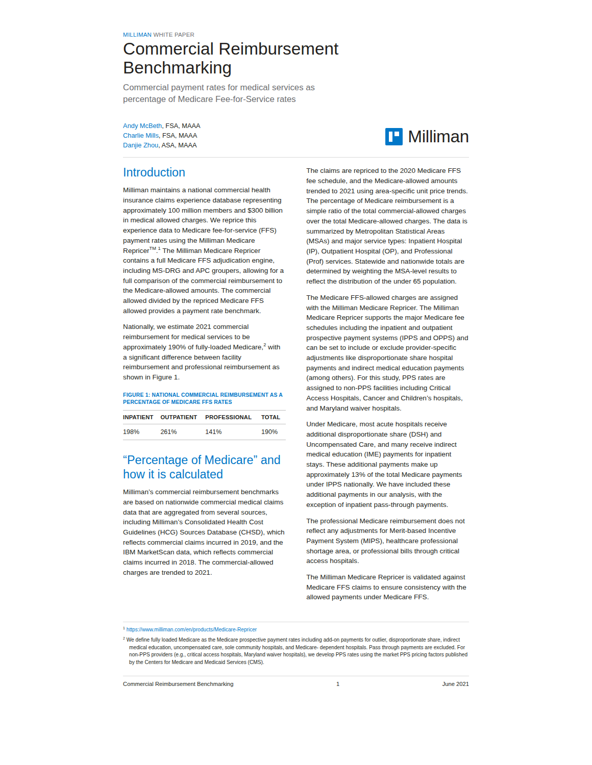MILLIMAN WHITE PAPER
Commercial Reimbursement Benchmarking
Commercial payment rates for medical services as
percentage of Medicare Fee-for-Service rates
Andy McBeth, FSA, MAAA
Charlie Mills, FSA, MAAA
Danjie Zhou, ASA, MAAA
Milliman
Introduction
Milliman maintains a national commercial health insurance claims experience database representing approximately 100 million members and $300 billion in medical allowed charges. We reprice this experience data to Medicare fee-for-service (FFS) payment rates using the Milliman Medicare RepricerTM.1 The Milliman Medicare Repricer contains a full Medicare FFS adjudication engine, including MS-DRG and APC groupers, allowing for a full comparison of the commercial reimbursement to the Medicare-allowed amounts. The commercial allowed divided by the repriced Medicare FFS allowed provides a payment rate benchmark.
Nationally, we estimate 2021 commercial reimbursement for medical services to be approximately 190% of fully-loaded Medicare,2 with a significant difference between facility reimbursement and professional reimbursement as shown in Figure 1.
FIGURE 1: NATIONAL COMMERCIAL REIMBURSEMENT AS A PERCENTAGE OF MEDICARE FFS RATES
| INPATIENT | OUTPATIENT | PROFESSIONAL | TOTAL |
| --- | --- | --- | --- |
| 198% | 261% | 141% | 190% |
“Percentage of Medicare” and how it is calculated
Milliman’s commercial reimbursement benchmarks are based on nationwide commercial medical claims data that are aggregated from several sources, including Milliman’s Consolidated Health Cost Guidelines (HCG) Sources Database (CHSD), which reflects commercial claims incurred in 2019, and the IBM MarketScan data, which reflects commercial claims incurred in 2018. The commercial-allowed charges are trended to 2021.
The claims are repriced to the 2020 Medicare FFS fee schedule, and the Medicare-allowed amounts trended to 2021 using area-specific unit price trends. The percentage of Medicare reimbursement is a simple ratio of the total commercial-allowed charges over the total Medicare-allowed charges. The data is summarized by Metropolitan Statistical Areas (MSAs) and major service types: Inpatient Hospital (IP), Outpatient Hospital (OP), and Professional (Prof) services. Statewide and nationwide totals are determined by weighting the MSA-level results to reflect the distribution of the under 65 population.
The Medicare FFS-allowed charges are assigned with the Milliman Medicare Repricer. The Milliman Medicare Repricer supports the major Medicare fee schedules including the inpatient and outpatient prospective payment systems (IPPS and OPPS) and can be set to include or exclude provider-specific adjustments like disproportionate share hospital payments and indirect medical education payments (among others). For this study, PPS rates are assigned to non-PPS facilities including Critical Access Hospitals, Cancer and Children’s hospitals, and Maryland waiver hospitals.
Under Medicare, most acute hospitals receive additional disproportionate share (DSH) and Uncompensated Care, and many receive indirect medical education (IME) payments for inpatient stays. These additional payments make up approximately 13% of the total Medicare payments under IPPS nationally. We have included these additional payments in our analysis, with the exception of inpatient pass-through payments.
The professional Medicare reimbursement does not reflect any adjustments for Merit-based Incentive Payment System (MIPS), healthcare professional shortage area, or professional bills through critical access hospitals.
The Milliman Medicare Repricer is validated against Medicare FFS claims to ensure consistency with the allowed payments under Medicare FFS.
1 https://www.milliman.com/en/products/Medicare-Repricer
2 We define fully loaded Medicare as the Medicare prospective payment rates including add-on payments for outlier, disproportionate share, indirect medical education, uncompensated care, sole community hospitals, and Medicare- dependent hospitals. Pass through payments are excluded. For non-PPS providers (e.g., critical access hospitals, Maryland waiver hospitals), we develop PPS rates using the market PPS pricing factors published by the Centers for Medicare and Medicaid Services (CMS).
Commercial Reimbursement Benchmarking
1
June 2021